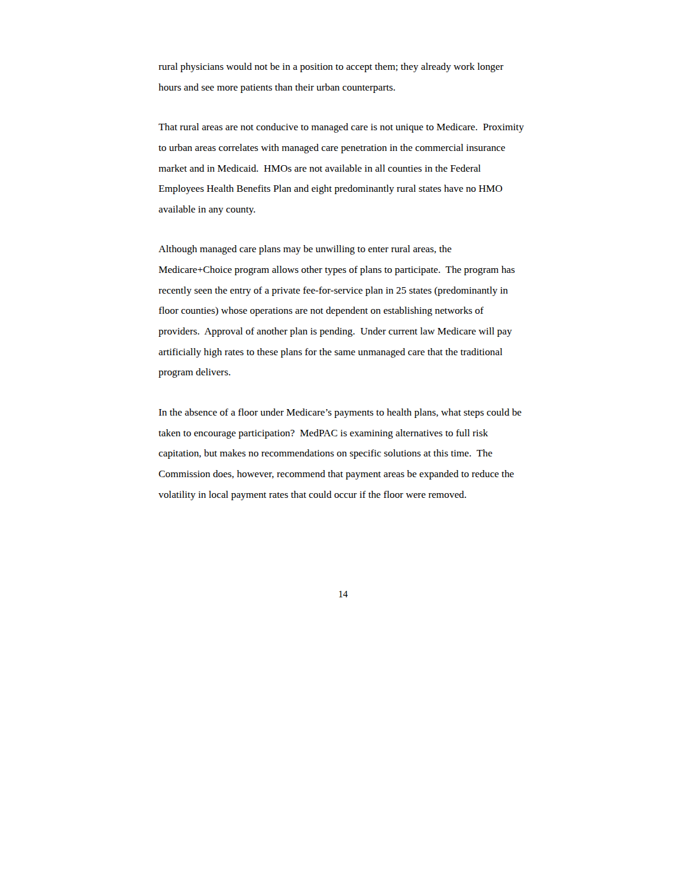rural physicians would not be in a position to accept them; they already work longer hours and see more patients than their urban counterparts.
That rural areas are not conducive to managed care is not unique to Medicare. Proximity to urban areas correlates with managed care penetration in the commercial insurance market and in Medicaid. HMOs are not available in all counties in the Federal Employees Health Benefits Plan and eight predominantly rural states have no HMO available in any county.
Although managed care plans may be unwilling to enter rural areas, the Medicare+Choice program allows other types of plans to participate. The program has recently seen the entry of a private fee-for-service plan in 25 states (predominantly in floor counties) whose operations are not dependent on establishing networks of providers. Approval of another plan is pending. Under current law Medicare will pay artificially high rates to these plans for the same unmanaged care that the traditional program delivers.
In the absence of a floor under Medicare’s payments to health plans, what steps could be taken to encourage participation? MedPAC is examining alternatives to full risk capitation, but makes no recommendations on specific solutions at this time. The Commission does, however, recommend that payment areas be expanded to reduce the volatility in local payment rates that could occur if the floor were removed.
14